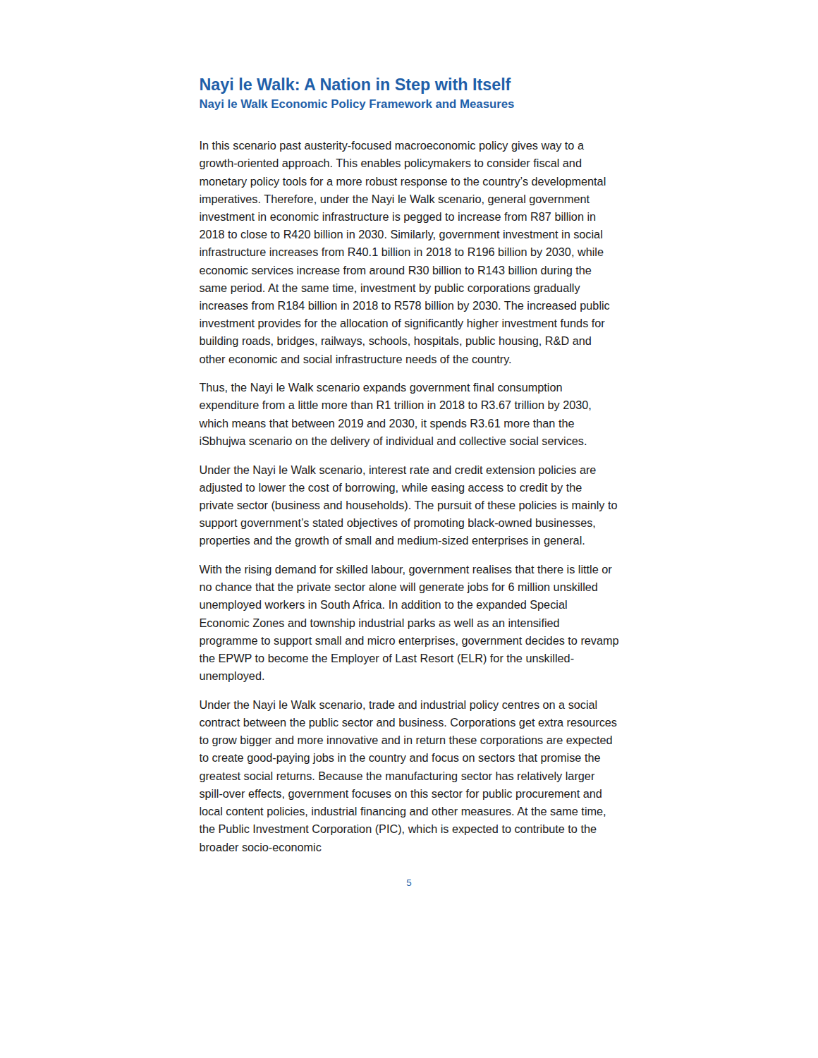Nayi le Walk: A Nation in Step with Itself
Nayi le Walk Economic Policy Framework and Measures
In this scenario past austerity-focused macroeconomic policy gives way to a growth-oriented approach. This enables policymakers to consider fiscal and monetary policy tools for a more robust response to the country’s developmental imperatives. Therefore, under the Nayi le Walk scenario, general government investment in economic infrastructure is pegged to increase from R87 billion in 2018 to close to R420 billion in 2030. Similarly, government investment in social infrastructure increases from R40.1 billion in 2018 to R196 billion by 2030, while economic services increase from around R30 billion to R143 billion during the same period. At the same time, investment by public corporations gradually increases from R184 billion in 2018 to R578 billion by 2030. The increased public investment provides for the allocation of significantly higher investment funds for building roads, bridges, railways, schools, hospitals, public housing, R&D and other economic and social infrastructure needs of the country.
Thus, the Nayi le Walk scenario expands government final consumption expenditure from a little more than R1 trillion in 2018 to R3.67 trillion by 2030, which means that between 2019 and 2030, it spends R3.61 more than the iSbhujwa scenario on the delivery of individual and collective social services.
Under the Nayi le Walk scenario, interest rate and credit extension policies are adjusted to lower the cost of borrowing, while easing access to credit by the private sector (business and households). The pursuit of these policies is mainly to support government’s stated objectives of promoting black-owned businesses, properties and the growth of small and medium-sized enterprises in general.
With the rising demand for skilled labour, government realises that there is little or no chance that the private sector alone will generate jobs for 6 million unskilled unemployed workers in South Africa. In addition to the expanded Special Economic Zones and township industrial parks as well as an intensified programme to support small and micro enterprises, government decides to revamp the EPWP to become the Employer of Last Resort (ELR) for the unskilled-unemployed.
Under the Nayi le Walk scenario, trade and industrial policy centres on a social contract between the public sector and business. Corporations get extra resources to grow bigger and more innovative and in return these corporations are expected to create good-paying jobs in the country and focus on sectors that promise the greatest social returns. Because the manufacturing sector has relatively larger spill-over effects, government focuses on this sector for public procurement and local content policies, industrial financing and other measures. At the same time, the Public Investment Corporation (PIC), which is expected to contribute to the broader socio-economic
5